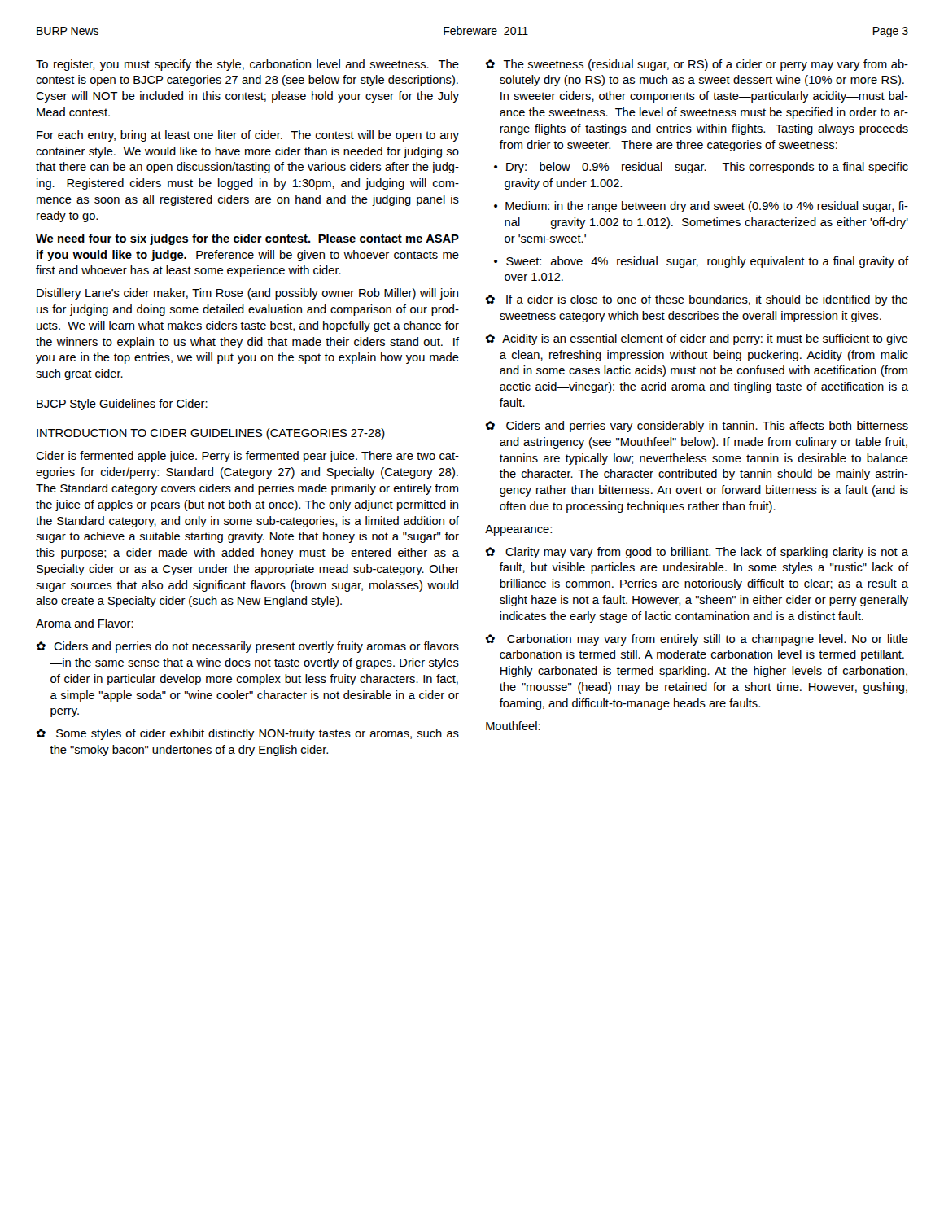BURP News
Febreware 2011
Page 3
To register, you must specify the style, carbonation level and sweetness. The contest is open to BJCP categories 27 and 28 (see below for style descriptions). Cyser will NOT be included in this contest; please hold your cyser for the July Mead contest.
For each entry, bring at least one liter of cider. The contest will be open to any container style. We would like to have more cider than is needed for judging so that there can be an open discussion/tasting of the various ciders after the judging. Registered ciders must be logged in by 1:30pm, and judging will commence as soon as all registered ciders are on hand and the judging panel is ready to go.
We need four to six judges for the cider contest. Please contact me ASAP if you would like to judge. Preference will be given to whoever contacts me first and whoever has at least some experience with cider.
Distillery Lane's cider maker, Tim Rose (and possibly owner Rob Miller) will join us for judging and doing some detailed evaluation and comparison of our products. We will learn what makes ciders taste best, and hopefully get a chance for the winners to explain to us what they did that made their ciders stand out. If you are in the top entries, we will put you on the spot to explain how you made such great cider.
BJCP Style Guidelines for Cider:
INTRODUCTION TO CIDER GUIDELINES (CATEGORIES 27-28)
Cider is fermented apple juice. Perry is fermented pear juice. There are two categories for cider/perry: Standard (Category 27) and Specialty (Category 28). The Standard category covers ciders and perries made primarily or entirely from the juice of apples or pears (but not both at once). The only adjunct permitted in the Standard category, and only in some sub-categories, is a limited addition of sugar to achieve a suitable starting gravity. Note that honey is not a "sugar" for this purpose; a cider made with added honey must be entered either as a Specialty cider or as a Cyser under the appropriate mead sub-category. Other sugar sources that also add significant flavors (brown sugar, molasses) would also create a Specialty cider (such as New England style).
Aroma and Flavor:
✿ Ciders and perries do not necessarily present overtly fruity aromas or flavors—in the same sense that a wine does not taste overtly of grapes. Drier styles of cider in particular develop more complex but less fruity characters. In fact, a simple "apple soda" or "wine cooler" character is not desirable in a cider or perry.
✿ Some styles of cider exhibit distinctly NON-fruity tastes or aromas, such as the "smoky bacon" undertones of a dry English cider.
✿ The sweetness (residual sugar, or RS) of a cider or perry may vary from absolutely dry (no RS) to as much as a sweet dessert wine (10% or more RS). In sweeter ciders, other components of taste—particularly acidity—must balance the sweetness. The level of sweetness must be specified in order to arrange flights of tastings and entries within flights. Tasting always proceeds from drier to sweeter. There are three categories of sweetness:
• Dry: below 0.9% residual sugar. This corresponds to a final specific gravity of under 1.002.
• Medium: in the range between dry and sweet (0.9% to 4% residual sugar, final gravity 1.002 to 1.012). Sometimes characterized as either 'off-dry' or 'semi-sweet.'
• Sweet: above 4% residual sugar, roughly equivalent to a final gravity of over 1.012.
✿ If a cider is close to one of these boundaries, it should be identified by the sweetness category which best describes the overall impression it gives.
✿ Acidity is an essential element of cider and perry: it must be sufficient to give a clean, refreshing impression without being puckering. Acidity (from malic and in some cases lactic acids) must not be confused with acetification (from acetic acid—vinegar): the acrid aroma and tingling taste of acetification is a fault.
✿ Ciders and perries vary considerably in tannin. This affects both bitterness and astringency (see "Mouthfeel" below). If made from culinary or table fruit, tannins are typically low; nevertheless some tannin is desirable to balance the character. The character contributed by tannin should be mainly astringency rather than bitterness. An overt or forward bitterness is a fault (and is often due to processing techniques rather than fruit).
Appearance:
✿ Clarity may vary from good to brilliant. The lack of sparkling clarity is not a fault, but visible particles are undesirable. In some styles a "rustic" lack of brilliance is common. Perries are notoriously difficult to clear; as a result a slight haze is not a fault. However, a "sheen" in either cider or perry generally indicates the early stage of lactic contamination and is a distinct fault.
✿ Carbonation may vary from entirely still to a champagne level. No or little carbonation is termed still. A moderate carbonation level is termed petillant. Highly carbonated is termed sparkling. At the higher levels of carbonation, the "mousse" (head) may be retained for a short time. However, gushing, foaming, and difficult-to-manage heads are faults.
Mouthfeel: